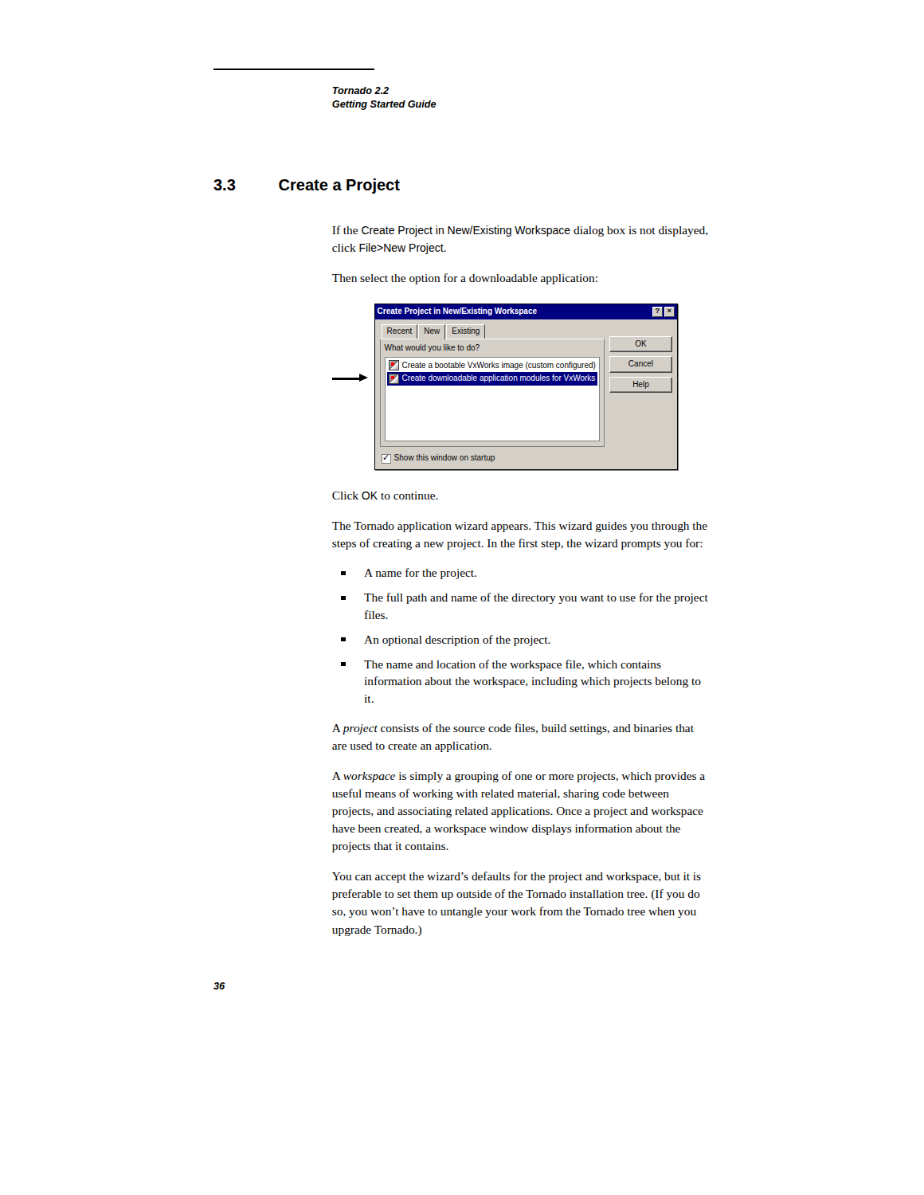Tornado 2.2
Getting Started Guide
3.3 Create a Project
If the Create Project in New/Existing Workspace dialog box is not displayed, click File>New Project.
Then select the option for a downloadable application:
Create Project in New/Existing Workspace ? ×
Recent
New
Existing
What would you like to do?
Create a bootable VxWorks image (custom configured)
Create downloadable application modules for VxWorks
OK
Cancel
Help
Show this window on startup
Click OK to continue.
The Tornado application wizard appears. This wizard guides you through the steps of creating a new project. In the first step, the wizard prompts you for:
A name for the project.
The full path and name of the directory you want to use for the project files.
An optional description of the project.
The name and location of the workspace file, which contains information about the workspace, including which projects belong to it.
A project consists of the source code files, build settings, and binaries that are used to create an application.
A workspace is simply a grouping of one or more projects, which provides a useful means of working with related material, sharing code between projects, and associating related applications. Once a project and workspace have been created, a workspace window displays information about the projects that it contains.
You can accept the wizard’s defaults for the project and workspace, but it is preferable to set them up outside of the Tornado installation tree. (If you do so, you won’t have to untangle your work from the Tornado tree when you upgrade Tornado.)
36